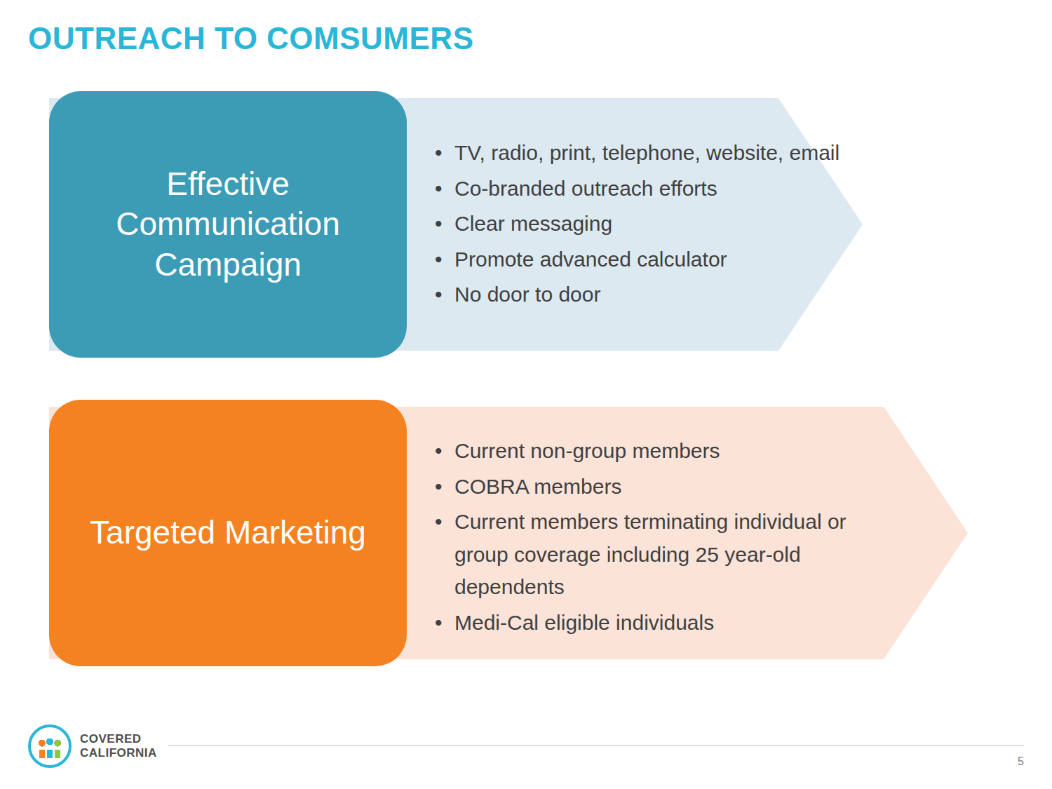OUTREACH TO COMSUMERS
Effective Communication Campaign
Targeted Marketing
TV, radio, print, telephone, website, email
Co-branded outreach efforts
Clear messaging
Promote advanced calculator
No door to door
Current non-group members
COBRA members
Current members terminating individual or group coverage including 25 year-old dependents
Medi-Cal eligible individuals
5
COVERED CALIFORNIA